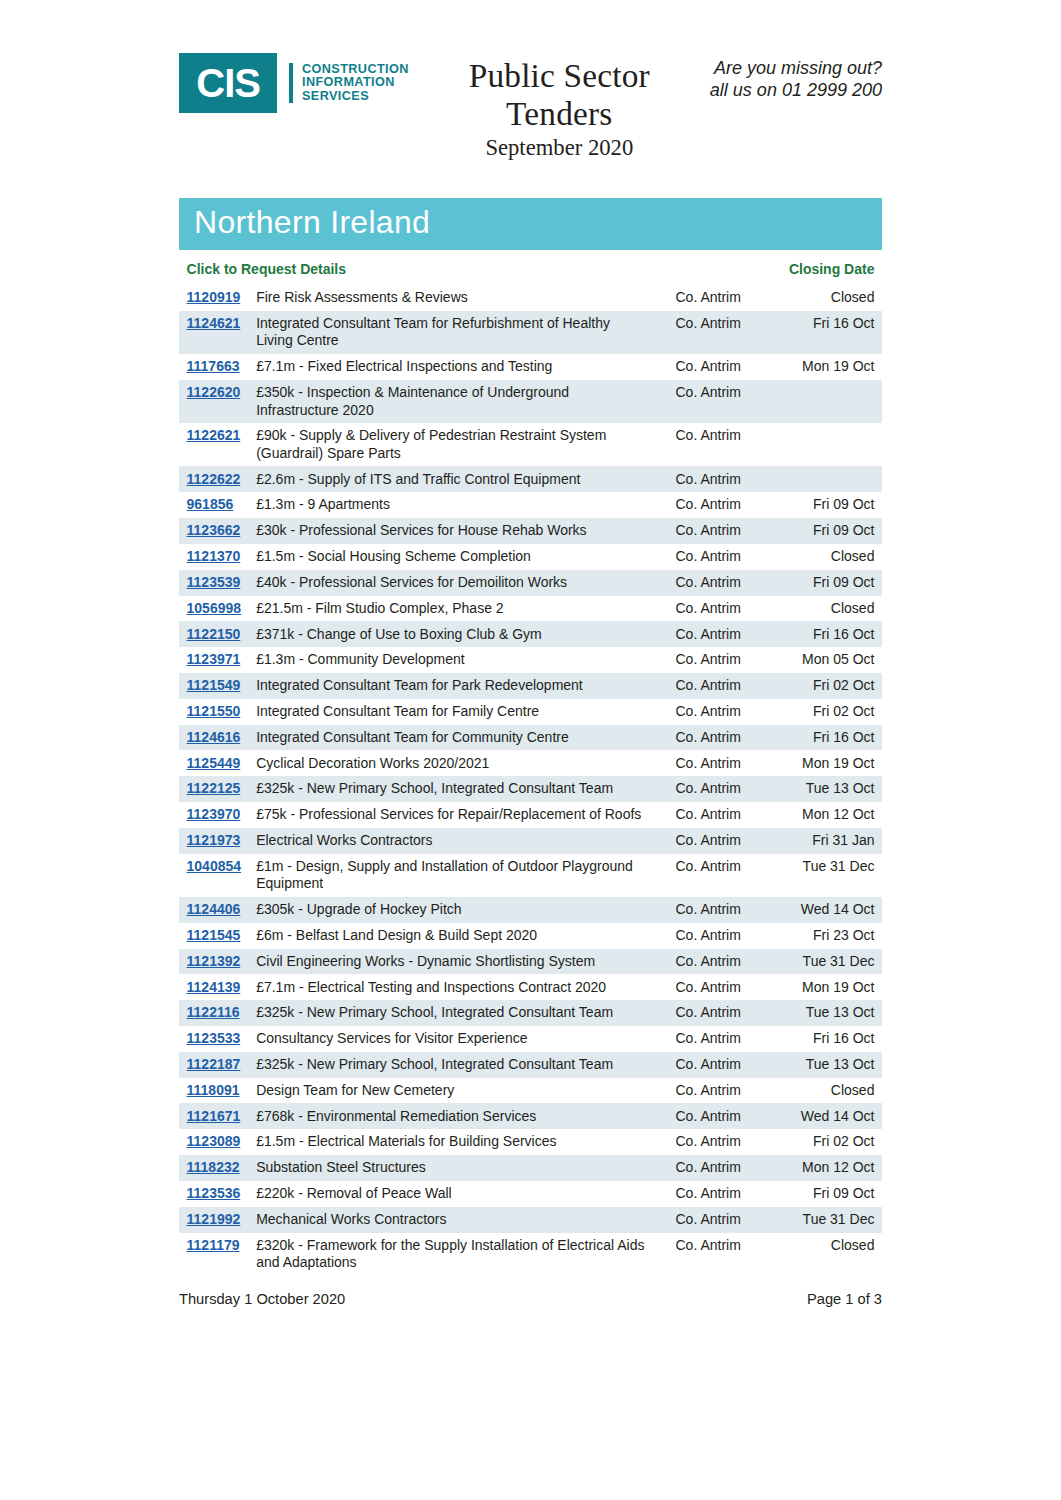CIS
Construction Information Services
Public Sector Tenders
September 2020
Are you missing out?
all us on 01 2999 200
Northern Ireland
| Click to Request Details | | Closing Date |
| --- | --- | --- |
| 1120919 | Fire Risk Assessments & Reviews | Co. Antrim | Closed |
| 1124621 | Integrated Consultant Team for Refurbishment of Healthy Living Centre | Co. Antrim | Fri 16 Oct |
| 1117663 | £7.1m - Fixed Electrical Inspections and Testing | Co. Antrim | Mon 19 Oct |
| 1122620 | £350k - Inspection & Maintenance of Underground Infrastructure 2020 | Co. Antrim | |
| 1122621 | £90k - Supply & Delivery of Pedestrian Restraint System (Guardrail) Spare Parts | Co. Antrim | |
| 1122622 | £2.6m - Supply of ITS and Traffic Control Equipment | Co. Antrim | |
| 961856 | £1.3m - 9 Apartments | Co. Antrim | Fri 09 Oct |
| 1123662 | £30k - Professional Services for House Rehab Works | Co. Antrim | Fri 09 Oct |
| 1121370 | £1.5m - Social Housing Scheme Completion | Co. Antrim | Closed |
| 1123539 | £40k - Professional Services for Demoiliton Works | Co. Antrim | Fri 09 Oct |
| 1056998 | £21.5m - Film Studio Complex, Phase 2 | Co. Antrim | Closed |
| 1122150 | £371k - Change of Use to Boxing Club & Gym | Co. Antrim | Fri 16 Oct |
| 1123971 | £1.3m - Community Development | Co. Antrim | Mon 05 Oct |
| 1121549 | Integrated Consultant Team for Park Redevelopment | Co. Antrim | Fri 02 Oct |
| 1121550 | Integrated Consultant Team for Family Centre | Co. Antrim | Fri 02 Oct |
| 1124616 | Integrated Consultant Team for Community Centre | Co. Antrim | Fri 16 Oct |
| 1125449 | Cyclical Decoration Works 2020/2021 | Co. Antrim | Mon 19 Oct |
| 1122125 | £325k - New Primary School, Integrated Consultant Team | Co. Antrim | Tue 13 Oct |
| 1123970 | £75k - Professional Services for Repair/Replacement of Roofs | Co. Antrim | Mon 12 Oct |
| 1121973 | Electrical Works Contractors | Co. Antrim | Fri 31 Jan |
| 1040854 | £1m - Design, Supply and Installation of Outdoor Playground Equipment | Co. Antrim | Tue 31 Dec |
| 1124406 | £305k - Upgrade of Hockey Pitch | Co. Antrim | Wed 14 Oct |
| 1121545 | £6m - Belfast Land Design & Build Sept 2020 | Co. Antrim | Fri 23 Oct |
| 1121392 | Civil Engineering Works - Dynamic Shortlisting System | Co. Antrim | Tue 31 Dec |
| 1124139 | £7.1m - Electrical Testing and Inspections Contract 2020 | Co. Antrim | Mon 19 Oct |
| 1122116 | £325k - New Primary School, Integrated Consultant Team | Co. Antrim | Tue 13 Oct |
| 1123533 | Consultancy Services for Visitor Experience | Co. Antrim | Fri 16 Oct |
| 1122187 | £325k - New Primary School, Integrated Consultant Team | Co. Antrim | Tue 13 Oct |
| 1118091 | Design Team for New Cemetery | Co. Antrim | Closed |
| 1121671 | £768k - Environmental Remediation Services | Co. Antrim | Wed 14 Oct |
| 1123089 | £1.5m - Electrical Materials for Building Services | Co. Antrim | Fri 02 Oct |
| 1118232 | Substation Steel Structures | Co. Antrim | Mon 12 Oct |
| 1123536 | £220k - Removal of Peace Wall | Co. Antrim | Fri 09 Oct |
| 1121992 | Mechanical Works Contractors | Co. Antrim | Tue 31 Dec |
| 1121179 | £320k - Framework for the Supply Installation of Electrical Aids and Adaptations | Co. Antrim | Closed |
Thursday 1 October 2020
Page 1 of 3